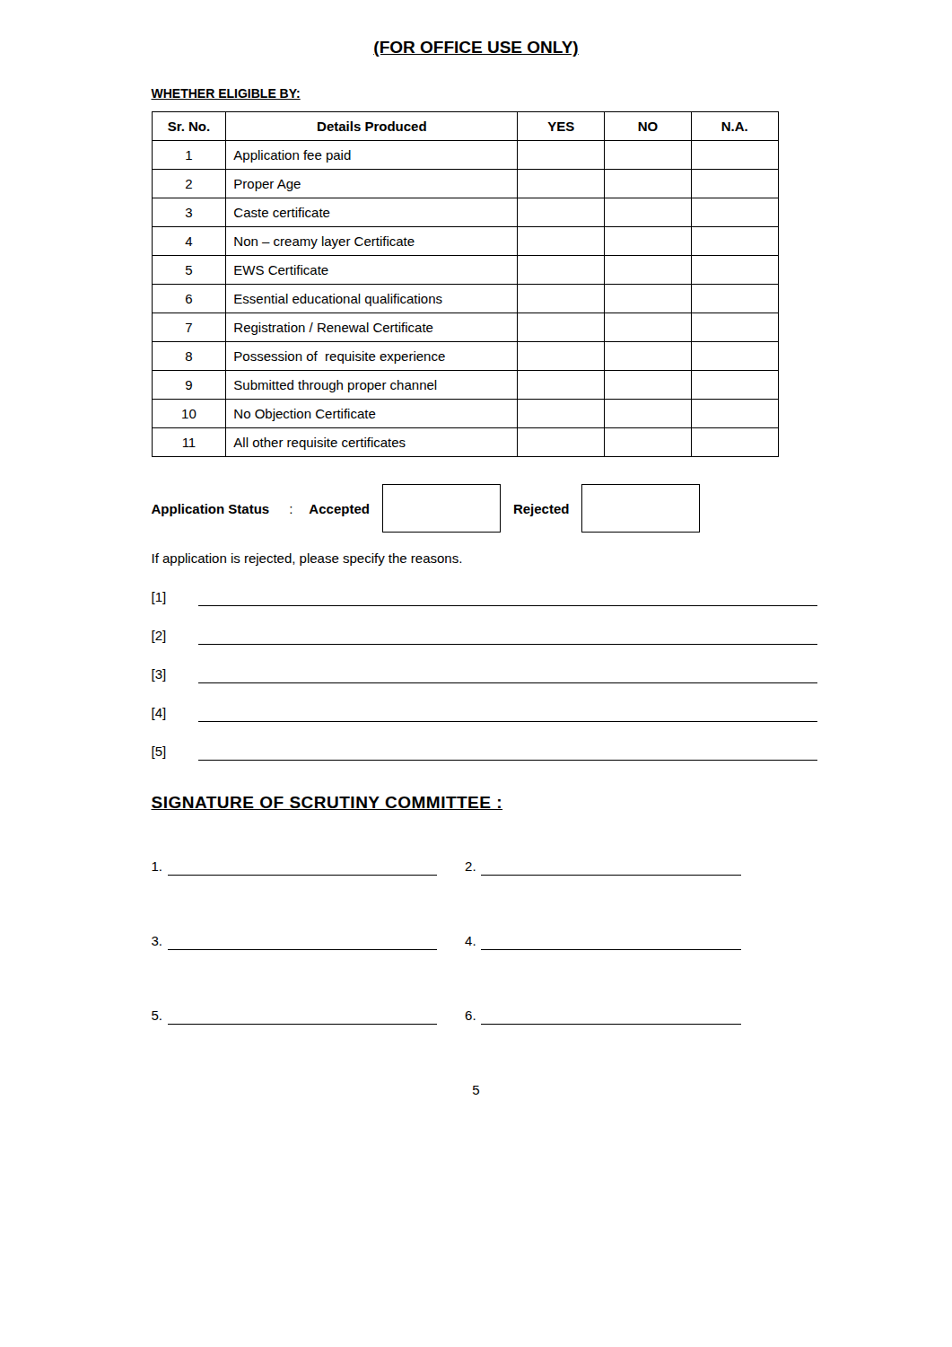(FOR OFFICE USE ONLY)
WHETHER ELIGIBLE BY:
| Sr. No. | Details Produced | YES | NO | N.A. |
| --- | --- | --- | --- | --- |
| 1 | Application fee paid | | | |
| 2 | Proper Age | | | |
| 3 | Caste certificate | | | |
| 4 | Non – creamy layer Certificate | | | |
| 5 | EWS Certificate | | | |
| 6 | Essential educational qualifications | | | |
| 7 | Registration / Renewal Certificate | | | |
| 8 | Possession of requisite experience | | | |
| 9 | Submitted through proper channel | | | |
| 10 | No Objection Certificate | | | |
| 11 | All other requisite certificates | | | |
Application Status : Accepted Rejected
If application is rejected, please specify the reasons.
[1]
[2]
[3]
[4]
[5]
SIGNATURE OF SCRUTINY COMMITTEE :
1.
2.
3.
4.
5.
6.
5